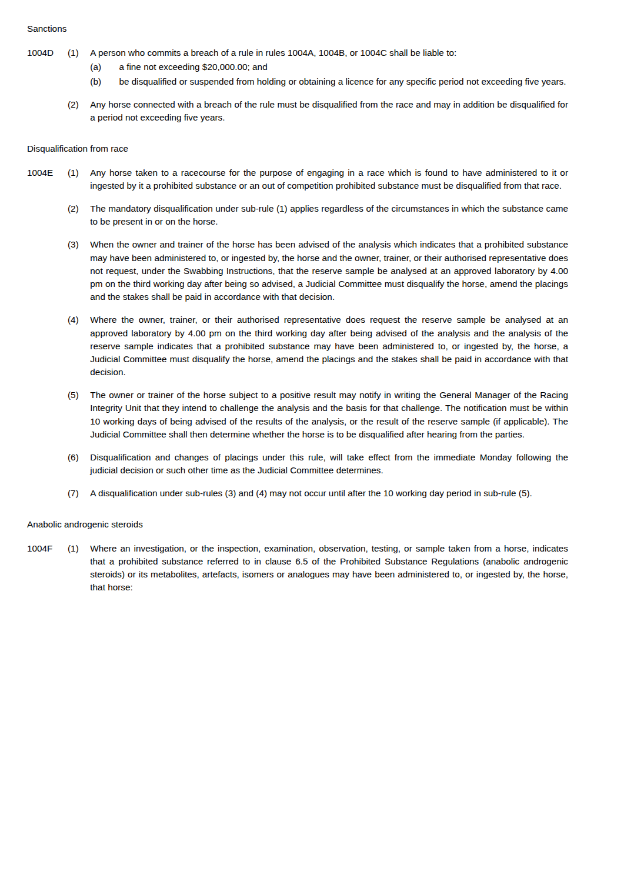Sanctions
1004D
(1)
A person who commits a breach of a rule in rules 1004A, 1004B, or 1004C shall be liable to:
(a)
a fine not exceeding $20,000.00; and
(b)
be disqualified or suspended from holding or obtaining a licence for any specific period not exceeding five years.
(2)
Any horse connected with a breach of the rule must be disqualified from the race and may in addition be disqualified for a period not exceeding five years.
Disqualification from race
1004E
(1)
Any horse taken to a racecourse for the purpose of engaging in a race which is found to have administered to it or ingested by it a prohibited substance or an out of competition prohibited substance must be disqualified from that race.
(2)
The mandatory disqualification under sub-rule (1) applies regardless of the circumstances in which the substance came to be present in or on the horse.
(3)
When the owner and trainer of the horse has been advised of the analysis which indicates that a prohibited substance may have been administered to, or ingested by, the horse and the owner, trainer, or their authorised representative does not request, under the Swabbing Instructions, that the reserve sample be analysed at an approved laboratory by 4.00 pm on the third working day after being so advised, a Judicial Committee must disqualify the horse, amend the placings and the stakes shall be paid in accordance with that decision.
(4)
Where the owner, trainer, or their authorised representative does request the reserve sample be analysed at an approved laboratory by 4.00 pm on the third working day after being advised of the analysis and the analysis of the reserve sample indicates that a prohibited substance may have been administered to, or ingested by, the horse, a Judicial Committee must disqualify the horse, amend the placings and the stakes shall be paid in accordance with that decision.
(5)
The owner or trainer of the horse subject to a positive result may notify in writing the General Manager of the Racing Integrity Unit that they intend to challenge the analysis and the basis for that challenge. The notification must be within 10 working days of being advised of the results of the analysis, or the result of the reserve sample (if applicable). The Judicial Committee shall then determine whether the horse is to be disqualified after hearing from the parties.
(6)
Disqualification and changes of placings under this rule, will take effect from the immediate Monday following the judicial decision or such other time as the Judicial Committee determines.
(7)
A disqualification under sub-rules (3) and (4) may not occur until after the 10 working day period in sub-rule (5).
Anabolic androgenic steroids
1004F
(1)
Where an investigation, or the inspection, examination, observation, testing, or sample taken from a horse, indicates that a prohibited substance referred to in clause 6.5 of the Prohibited Substance Regulations (anabolic androgenic steroids) or its metabolites, artefacts, isomers or analogues may have been administered to, or ingested by, the horse, that horse: